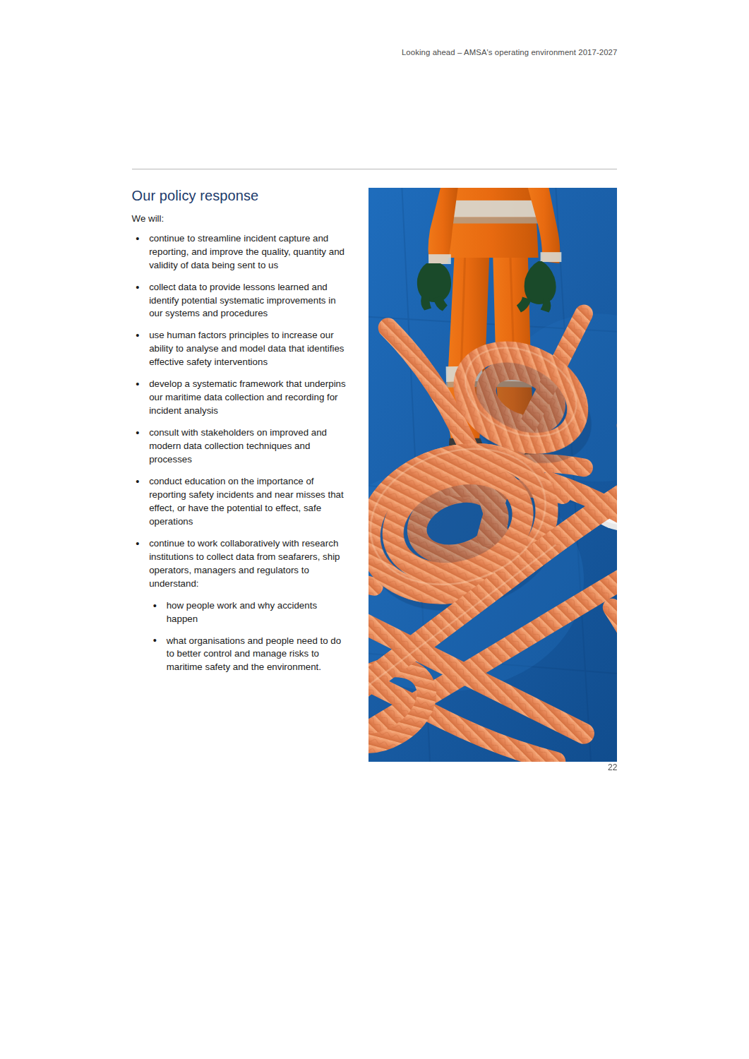Looking ahead – AMSA's operating environment 2017-2027
Our policy response
We will:
continue to streamline incident capture and reporting, and improve the quality, quantity and validity of data being sent to us
collect data to provide lessons learned and identify potential systematic improvements in our systems and procedures
use human factors principles to increase our ability to analyse and model data that identifies effective safety interventions
develop a systematic framework that underpins our maritime data collection and recording for incident analysis
consult with stakeholders on improved and modern data collection techniques and processes
conduct education on the importance of reporting safety incidents and near misses that effect, or have the potential to effect, safe operations
continue to work collaboratively with research institutions to collect data from seafarers, ship operators, managers and regulators to understand:
how people work and why accidents happen
what organisations and people need to do to better control and manage risks to maritime safety and the environment.
22